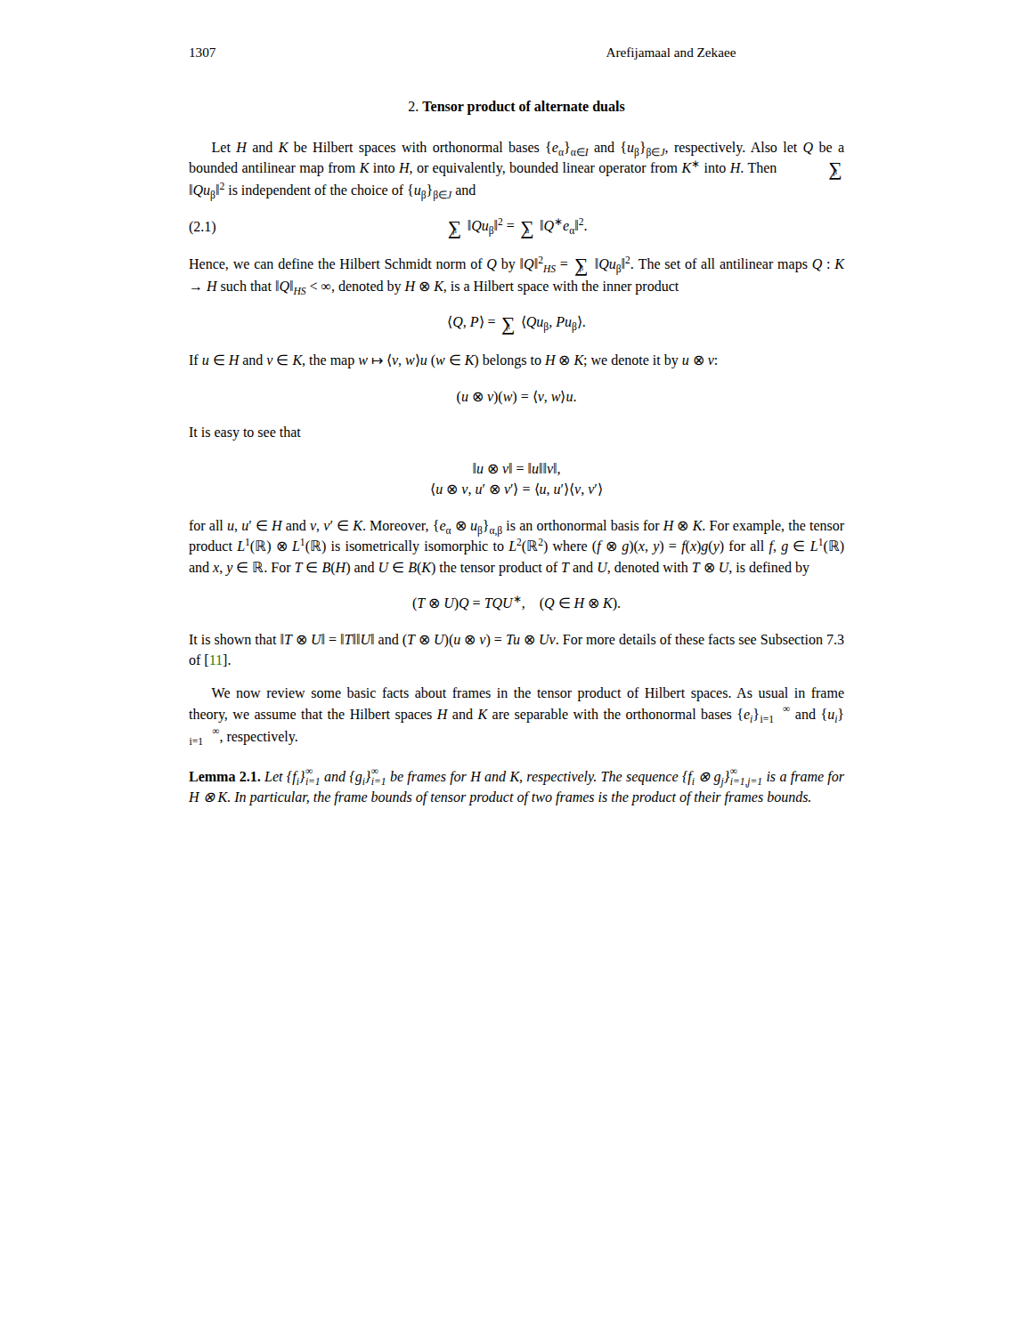1307 Arefijamaal and Zekaee
2. Tensor product of alternate duals
Let H and K be Hilbert spaces with orthonormal bases {eα}α∈I and {uβ}β∈J, respectively. Also let Q be a bounded antilinear map from K into H, or equivalently, bounded linear operator from K∗ into H. Then ∑β ‖Quβ‖2 is independent of the choice of {uβ}β∈J and
(2.1) ∑β ‖Quβ‖2 = ∑α ‖Q∗eα‖2.
Hence, we can define the Hilbert Schmidt norm of Q by ‖Q‖2HS = ∑β ‖Quβ‖2. The set of all antilinear maps Q : K → H such that ‖Q‖HS < ∞, denoted by H ⊗ K, is a Hilbert space with the inner product
⟨Q, P⟩ = ∑β ⟨Quβ, Puβ⟩.
If u ∈ H and v ∈ K, the map w ↦ ⟨v, w⟩u (w ∈ K) belongs to H ⊗ K; we denote it by u ⊗ v:
(u ⊗ v)(w) = ⟨v, w⟩u.
It is easy to see that
‖u ⊗ v‖ = ‖u‖‖v‖,
⟨u ⊗ v, u′ ⊗ v′⟩ = ⟨u, u′⟩⟨v, v′⟩
for all u, u′ ∈ H and v, v′ ∈ K. Moreover, {eα ⊗ uβ}α,β is an orthonormal basis for H ⊗ K. For example, the tensor product L1(ℝ) ⊗ L1(ℝ) is isometrically isomorphic to L2(ℝ2) where (f ⊗ g)(x, y) = f(x)g(y) for all f, g ∈ L1(ℝ) and x, y ∈ ℝ. For T ∈ B(H) and U ∈ B(K) the tensor product of T and U, denoted with T ⊗ U, is defined by
(T ⊗ U)Q = TQU∗, (Q ∈ H ⊗ K).
It is shown that ‖T ⊗ U‖ = ‖T‖‖U‖ and (T ⊗ U)(u ⊗ v) = Tu ⊗ Uv. For more details of these facts see Subsection 7.3 of [11].
We now review some basic facts about frames in the tensor product of Hilbert spaces. As usual in frame theory, we assume that the Hilbert spaces H and K are separable with the orthonormal bases {ei}∞
i=1 and {ui}∞
i=1, respectively.
Lemma 2.1. Let {fi}∞
i=1 and {gi}∞
i=1 be frames for H and K, respectively. The sequence {fi ⊗ gj}∞
i=1,j=1 is a frame for H ⊗ K. In particular, the frame bounds of tensor product of two frames is the product of their frames bounds.